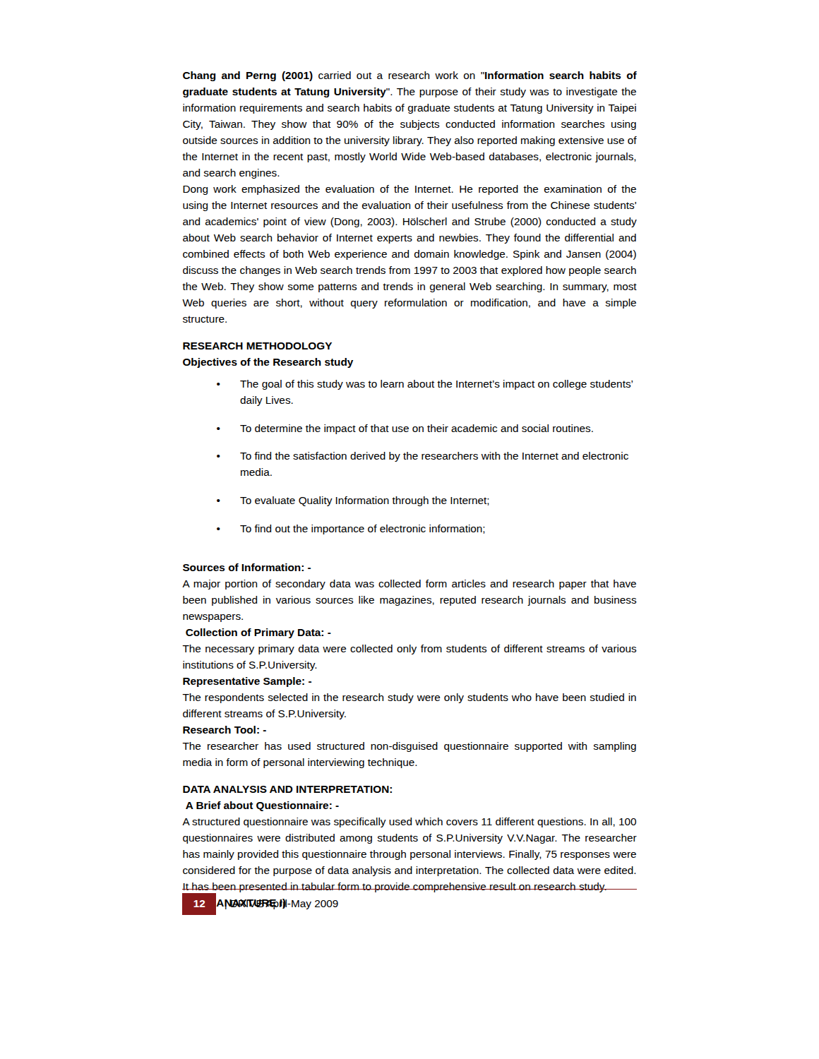Chang and Perng (2001) carried out a research work on "Information search habits of graduate students at Tatung University". The purpose of their study was to investigate the information requirements and search habits of graduate students at Tatung University in Taipei City, Taiwan. They show that 90% of the subjects conducted information searches using outside sources in addition to the university library. They also reported making extensive use of the Internet in the recent past, mostly World Wide Web-based databases, electronic journals, and search engines.
Dong work emphasized the evaluation of the Internet. He reported the examination of the using the Internet resources and the evaluation of their usefulness from the Chinese students' and academics' point of view (Dong, 2003). Hölscherl and Strube (2000) conducted a study about Web search behavior of Internet experts and newbies. They found the differential and combined effects of both Web experience and domain knowledge. Spink and Jansen (2004) discuss the changes in Web search trends from 1997 to 2003 that explored how people search the Web. They show some patterns and trends in general Web searching. In summary, most Web queries are short, without query reformulation or modification, and have a simple structure.
RESEARCH METHODOLOGY
Objectives of the Research study
The goal of this study was to learn about the Internet’s impact on college students’ daily Lives.
To determine the impact of that use on their academic and social routines.
To find the satisfaction derived by the researchers with the Internet and electronic media.
To evaluate Quality Information through the Internet;
To find out the importance of electronic information;
Sources of Information: -
A major portion of secondary data was collected form articles and research paper that have been published in various sources like magazines, reputed research journals and business newspapers.
Collection of Primary Data: -
The necessary primary data were collected only from students of different streams of various institutions of S.P.University.
Representative Sample: -
The respondents selected in the research study were only students who have been studied in different streams of S.P.University.
Research Tool: -
The researcher has used structured non-disguised questionnaire supported with sampling media in form of personal interviewing technique.
DATA ANALYSIS AND INTERPRETATION:
A Brief about Questionnaire: -
A structured questionnaire was specifically used which covers 11 different questions. In all, 100 questionnaires were distributed among students of S.P.University V.V.Nagar. The researcher has mainly provided this questionnaire through personal interviews. Finally, 75 responses were considered for the purpose of data analysis and interpretation. The collected data were edited. It has been presented in tabular form to provide comprehensive result on research study.
(Refer ANAXTURE I)
12 | DRIVE April-May 2009